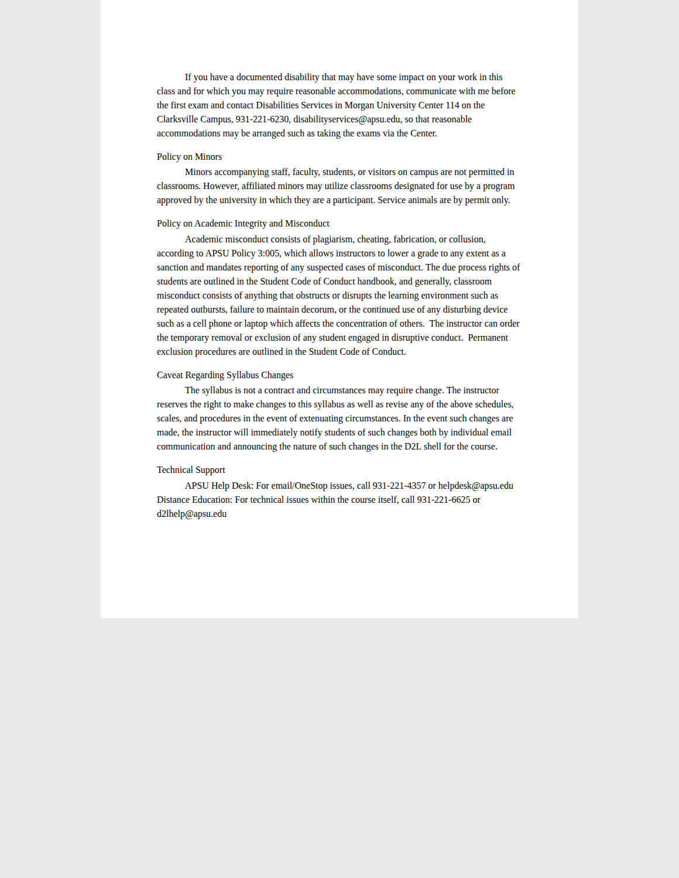If you have a documented disability that may have some impact on your work in this class and for which you may require reasonable accommodations, communicate with me before the first exam and contact Disabilities Services in Morgan University Center 114 on the Clarksville Campus, 931-221-6230, disabilityservices@apsu.edu, so that reasonable accommodations may be arranged such as taking the exams via the Center.
Policy on Minors
Minors accompanying staff, faculty, students, or visitors on campus are not permitted in classrooms. However, affiliated minors may utilize classrooms designated for use by a program approved by the university in which they are a participant. Service animals are by permit only.
Policy on Academic Integrity and Misconduct
Academic misconduct consists of plagiarism, cheating, fabrication, or collusion, according to APSU Policy 3:005, which allows instructors to lower a grade to any extent as a sanction and mandates reporting of any suspected cases of misconduct. The due process rights of students are outlined in the Student Code of Conduct handbook, and generally, classroom misconduct consists of anything that obstructs or disrupts the learning environment such as repeated outbursts, failure to maintain decorum, or the continued use of any disturbing device such as a cell phone or laptop which affects the concentration of others. The instructor can order the temporary removal or exclusion of any student engaged in disruptive conduct. Permanent exclusion procedures are outlined in the Student Code of Conduct.
Caveat Regarding Syllabus Changes
The syllabus is not a contract and circumstances may require change. The instructor reserves the right to make changes to this syllabus as well as revise any of the above schedules, scales, and procedures in the event of extenuating circumstances. In the event such changes are made, the instructor will immediately notify students of such changes both by individual email communication and announcing the nature of such changes in the D2L shell for the course.
Technical Support
APSU Help Desk: For email/OneStop issues, call 931-221-4357 or helpdesk@apsu.edu
Distance Education: For technical issues within the course itself, call 931-221-6625 or
d2lhelp@apsu.edu